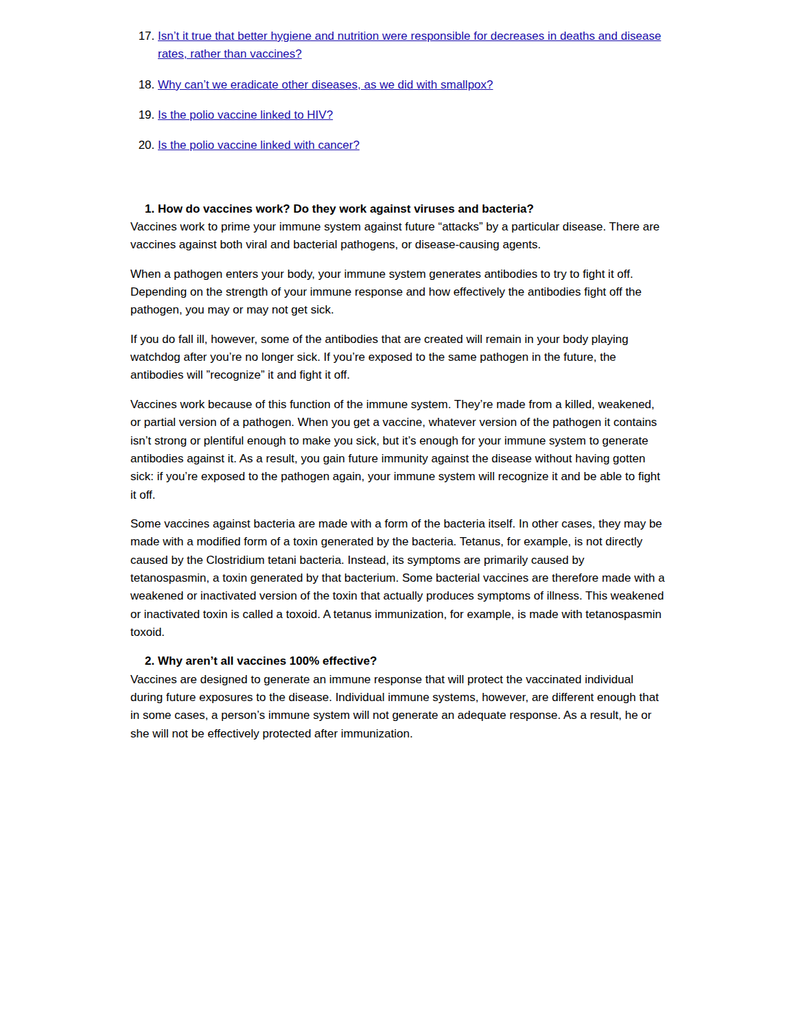Isn’t it true that better hygiene and nutrition were responsible for decreases in deaths and disease rates, rather than vaccines?
Why can’t we eradicate other diseases, as we did with smallpox?
Is the polio vaccine linked to HIV?
Is the polio vaccine linked with cancer?
How do vaccines work? Do they work against viruses and bacteria?
Vaccines work to prime your immune system against future “attacks” by a particular disease. There are vaccines against both viral and bacterial pathogens, or disease-causing agents.
When a pathogen enters your body, your immune system generates antibodies to try to fight it off. Depending on the strength of your immune response and how effectively the antibodies fight off the pathogen, you may or may not get sick.
If you do fall ill, however, some of the antibodies that are created will remain in your body playing watchdog after you’re no longer sick. If you’re exposed to the same pathogen in the future, the antibodies will ”recognize” it and fight it off.
Vaccines work because of this function of the immune system. They’re made from a killed, weakened, or partial version of a pathogen. When you get a vaccine, whatever version of the pathogen it contains isn’t strong or plentiful enough to make you sick, but it’s enough for your immune system to generate antibodies against it. As a result, you gain future immunity against the disease without having gotten sick: if you’re exposed to the pathogen again, your immune system will recognize it and be able to fight it off.
Some vaccines against bacteria are made with a form of the bacteria itself. In other cases, they may be made with a modified form of a toxin generated by the bacteria. Tetanus, for example, is not directly caused by the Clostridium tetani bacteria. Instead, its symptoms are primarily caused by tetanospasmin, a toxin generated by that bacterium. Some bacterial vaccines are therefore made with a weakened or inactivated version of the toxin that actually produces symptoms of illness. This weakened or inactivated toxin is called a toxoid. A tetanus immunization, for example, is made with tetanospasmin toxoid.
Why aren’t all vaccines 100% effective?
Vaccines are designed to generate an immune response that will protect the vaccinated individual during future exposures to the disease. Individual immune systems, however, are different enough that in some cases, a person’s immune system will not generate an adequate response. As a result, he or she will not be effectively protected after immunization.